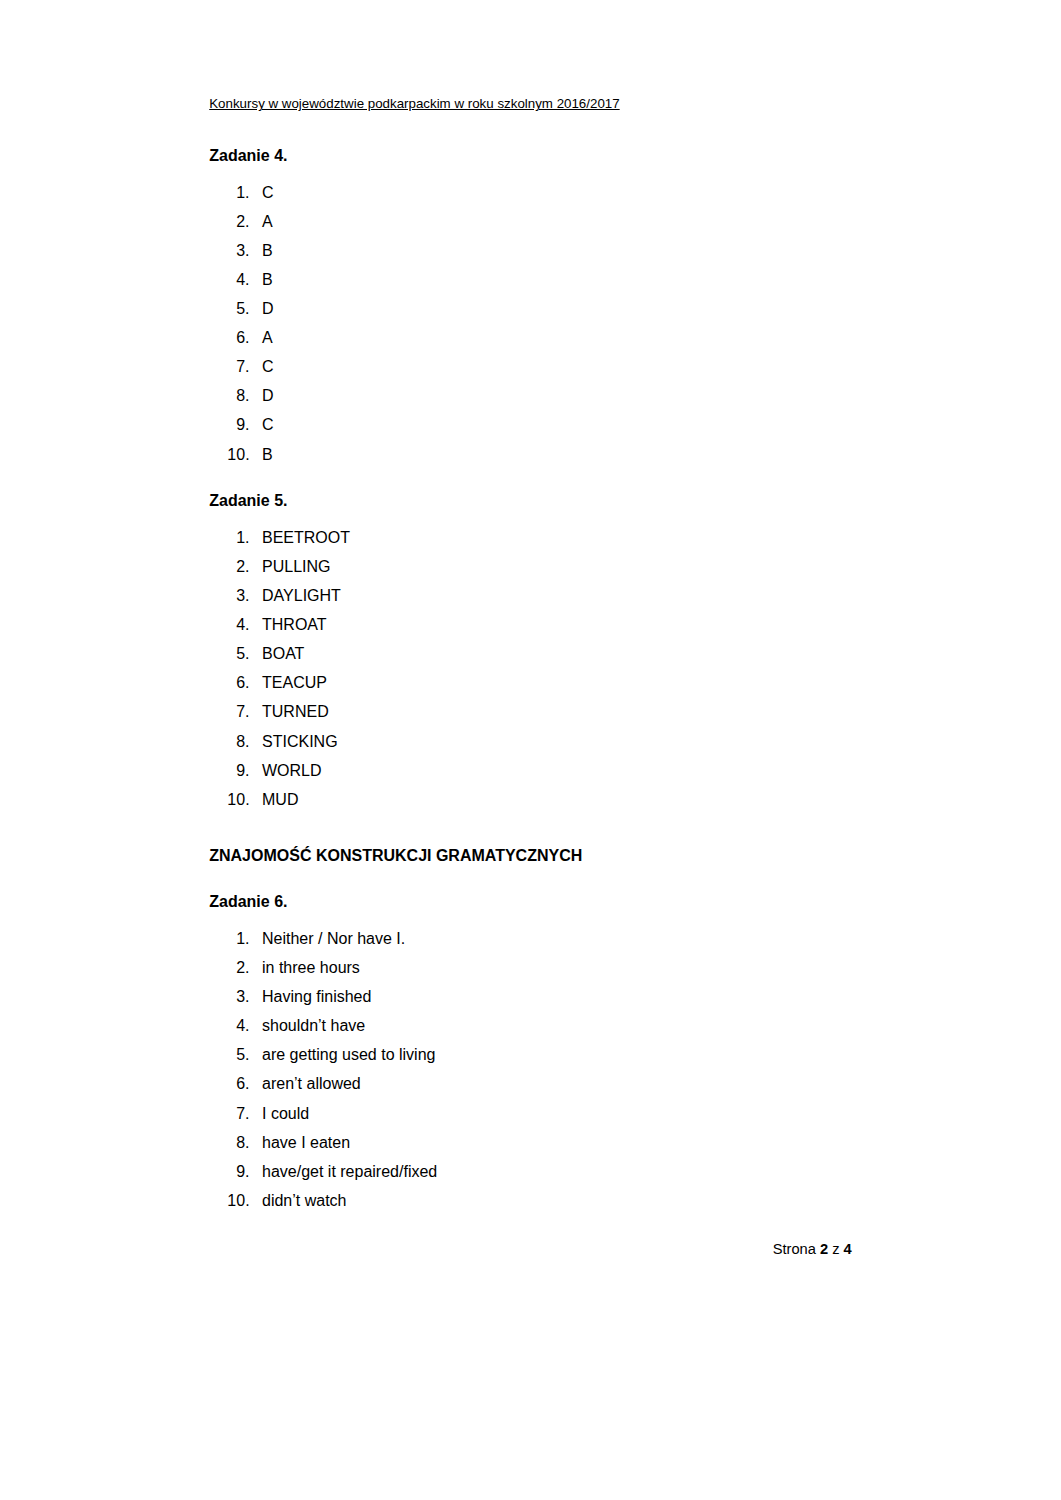Konkursy w województwie podkarpackim w roku szkolnym 2016/2017
Zadanie 4.
C
A
B
B
D
A
C
D
C
B
Zadanie 5.
BEETROOT
PULLING
DAYLIGHT
THROAT
BOAT
TEACUP
TURNED
STICKING
WORLD
MUD
ZNAJOMOŚĆ KONSTRUKCJI GRAMATYCZNYCH
Zadanie 6.
Neither / Nor have I.
in three hours
Having finished
shouldn’t have
are getting used to living
aren’t allowed
I could
have I eaten
have/get it repaired/fixed
didn’t watch
Strona 2 z 4